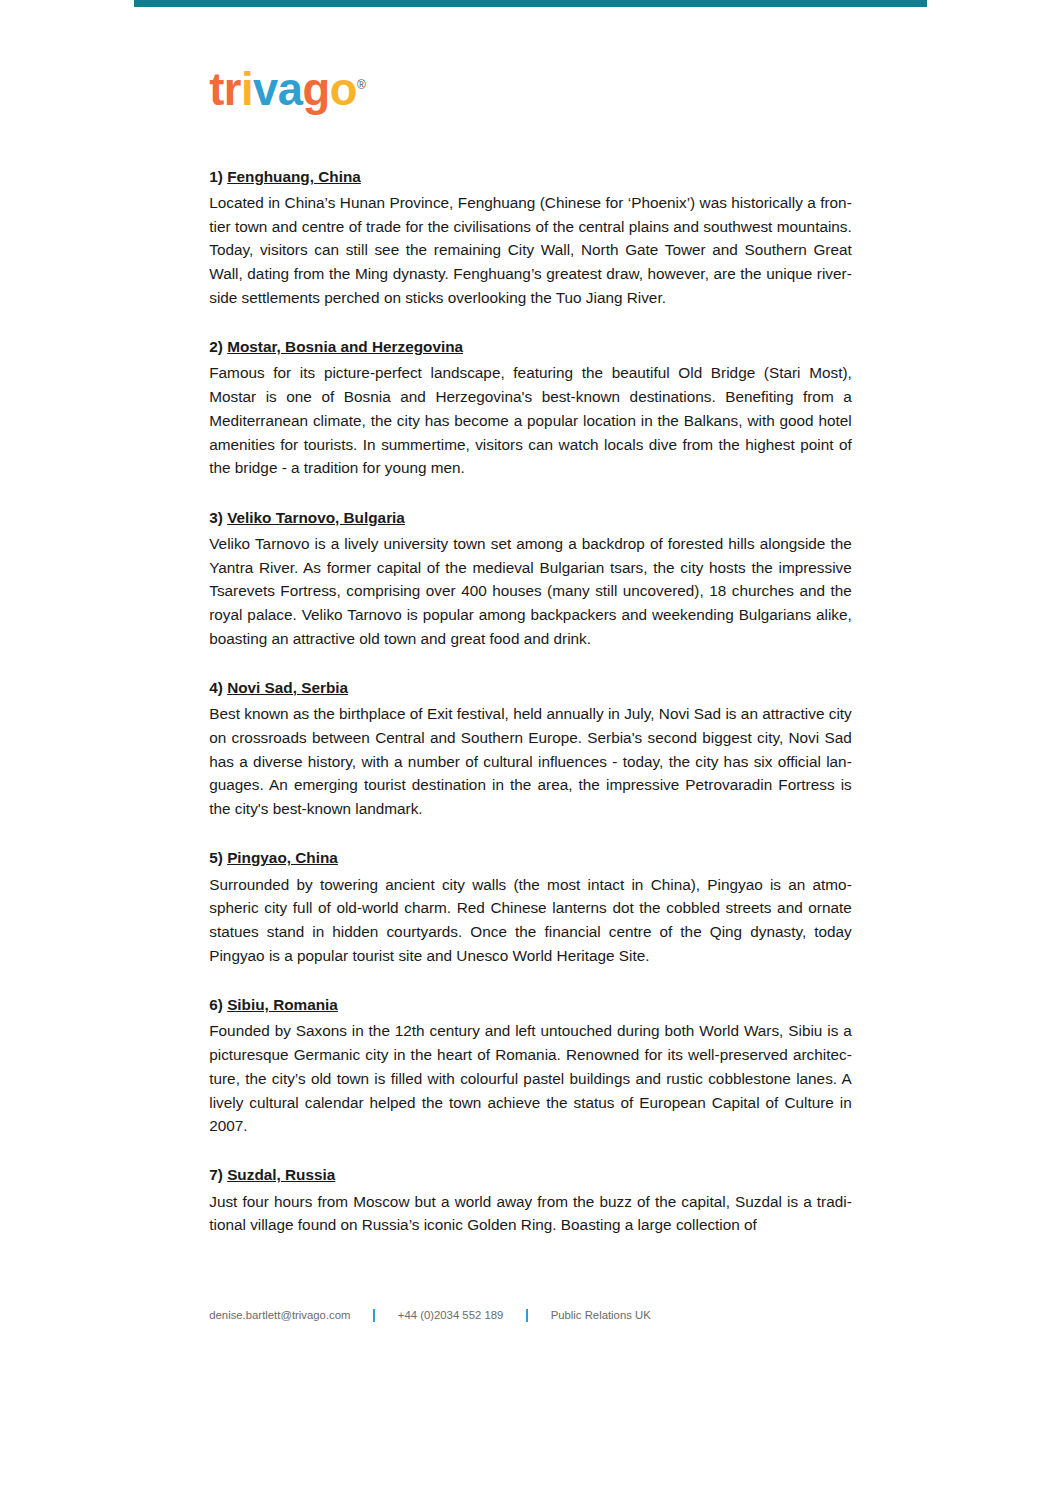trivago®
1) Fenghuang, China
Located in China’s Hunan Province, Fenghuang (Chinese for ‘Phoenix’) was historically a frontier town and centre of trade for the civilisations of the central plains and southwest mountains. Today, visitors can still see the remaining City Wall, North Gate Tower and Southern Great Wall, dating from the Ming dynasty. Fenghuang’s greatest draw, however, are the unique riverside settlements perched on sticks overlooking the Tuo Jiang River.
2) Mostar, Bosnia and Herzegovina
Famous for its picture-perfect landscape, featuring the beautiful Old Bridge (Stari Most), Mostar is one of Bosnia and Herzegovina's best-known destinations. Benefiting from a Mediterranean climate, the city has become a popular location in the Balkans, with good hotel amenities for tourists. In summertime, visitors can watch locals dive from the highest point of the bridge - a tradition for young men.
3) Veliko Tarnovo, Bulgaria
Veliko Tarnovo is a lively university town set among a backdrop of forested hills alongside the Yantra River. As former capital of the medieval Bulgarian tsars, the city hosts the impressive Tsarevets Fortress, comprising over 400 houses (many still uncovered), 18 churches and the royal palace. Veliko Tarnovo is popular among backpackers and weekending Bulgarians alike, boasting an attractive old town and great food and drink.
4) Novi Sad, Serbia
Best known as the birthplace of Exit festival, held annually in July, Novi Sad is an attractive city on crossroads between Central and Southern Europe. Serbia's second biggest city, Novi Sad has a diverse history, with a number of cultural influences - today, the city has six official languages. An emerging tourist destination in the area, the impressive Petrovaradin Fortress is the city's best-known landmark.
5) Pingyao, China
Surrounded by towering ancient city walls (the most intact in China), Pingyao is an atmospheric city full of old-world charm. Red Chinese lanterns dot the cobbled streets and ornate statues stand in hidden courtyards. Once the financial centre of the Qing dynasty, today Pingyao is a popular tourist site and Unesco World Heritage Site.
6) Sibiu, Romania
Founded by Saxons in the 12th century and left untouched during both World Wars, Sibiu is a picturesque Germanic city in the heart of Romania. Renowned for its well-preserved architecture, the city’s old town is filled with colourful pastel buildings and rustic cobblestone lanes. A lively cultural calendar helped the town achieve the status of European Capital of Culture in 2007.
7) Suzdal, Russia
Just four hours from Moscow but a world away from the buzz of the capital, Suzdal is a traditional village found on Russia’s iconic Golden Ring. Boasting a large collection of
denise.bartlett@trivago.com +44 (0)2034 552 189 Public Relations UK